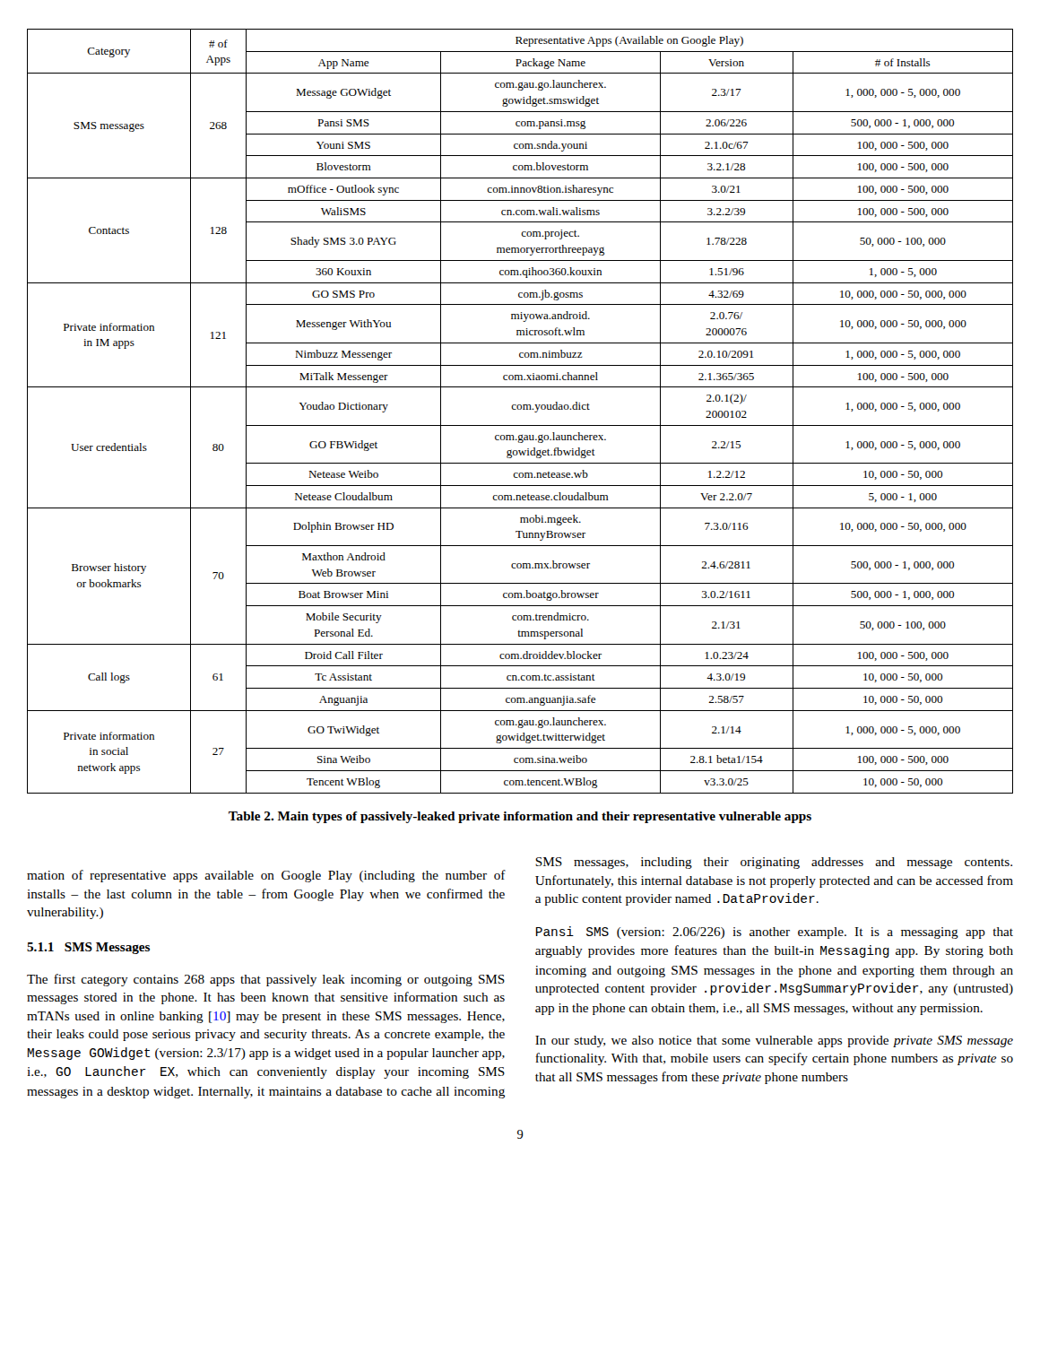| Category | # of Apps | Representative Apps (Available on Google Play) |
| --- | --- | --- |
| App Name | Package Name | Version | # of Installs |
| SMS messages | 268 | Message GOWidget | com.gau.go.launcherex. gowidget.smswidget | 2.3/17 | 1, 000, 000 - 5, 000, 000 |
| Pansi SMS | com.pansi.msg | 2.06/226 | 500, 000 - 1, 000, 000 |
| Youni SMS | com.snda.youni | 2.1.0c/67 | 100, 000 - 500, 000 |
| Blovestorm | com.blovestorm | 3.2.1/28 | 100, 000 - 500, 000 |
| Contacts | 128 | mOffice - Outlook sync | com.innov8tion.isharesync | 3.0/21 | 100, 000 - 500, 000 |
| WaliSMS | cn.com.wali.walisms | 3.2.2/39 | 100, 000 - 500, 000 |
| Shady SMS 3.0 PAYG | com.project. memoryerrorthreepayg | 1.78/228 | 50, 000 - 100, 000 |
| 360 Kouxin | com.qihoo360.kouxin | 1.51/96 | 1, 000 - 5, 000 |
| Private information in IM apps | 121 | GO SMS Pro | com.jb.gosms | 4.32/69 | 10, 000, 000 - 50, 000, 000 |
| Messenger WithYou | miyowa.android. microsoft.wlm | 2.0.76/ 2000076 | 10, 000, 000 - 50, 000, 000 |
| Nimbuzz Messenger | com.nimbuzz | 2.0.10/2091 | 1, 000, 000 - 5, 000, 000 |
| MiTalk Messenger | com.xiaomi.channel | 2.1.365/365 | 100, 000 - 500, 000 |
| User credentials | 80 | Youdao Dictionary | com.youdao.dict | 2.0.1(2)/ 2000102 | 1, 000, 000 - 5, 000, 000 |
| GO FBWidget | com.gau.go.launcherex. gowidget.fbwidget | 2.2/15 | 1, 000, 000 - 5, 000, 000 |
| Netease Weibo | com.netease.wb | 1.2.2/12 | 10, 000 - 50, 000 |
| Netease Cloudalbum | com.netease.cloudalbum | Ver 2.2.0/7 | 5, 000 - 1, 000 |
| Browser history or bookmarks | 70 | Dolphin Browser HD | mobi.mgeek. TunnyBrowser | 7.3.0/116 | 10, 000, 000 - 50, 000, 000 |
| Maxthon Android Web Browser | com.mx.browser | 2.4.6/2811 | 500, 000 - 1, 000, 000 |
| Boat Browser Mini | com.boatgo.browser | 3.0.2/1611 | 500, 000 - 1, 000, 000 |
| Mobile Security Personal Ed. | com.trendmicro. tmmspersonal | 2.1/31 | 50, 000 - 100, 000 |
| Call logs | 61 | Droid Call Filter | com.droiddev.blocker | 1.0.23/24 | 100, 000 - 500, 000 |
| Tc Assistant | cn.com.tc.assistant | 4.3.0/19 | 10, 000 - 50, 000 |
| Anguanjia | com.anguanjia.safe | 2.58/57 | 10, 000 - 50, 000 |
| Private information in social network apps | 27 | GO TwiWidget | com.gau.go.launcherex. gowidget.twitterwidget | 2.1/14 | 1, 000, 000 - 5, 000, 000 |
| Sina Weibo | com.sina.weibo | 2.8.1 beta1/154 | 100, 000 - 500, 000 |
| Tencent WBlog | com.tencent.WBlog | v3.3.0/25 | 10, 000 - 50, 000 |
Table 2. Main types of passively-leaked private information and their representative vulnerable apps
mation of representative apps available on Google Play (including the number of installs – the last column in the table – from Google Play when we confirmed the vulnerability.)
5.1.1 SMS Messages
The first category contains 268 apps that passively leak incoming or outgoing SMS messages stored in the phone. It has been known that sensitive information such as mTANs used in online banking [10] may be present in these SMS messages. Hence, their leaks could pose serious privacy and security threats. As a concrete example, the Message GOWidget (version: 2.3/17) app is a widget used in a popular launcher app, i.e., GO Launcher EX, which can conveniently display your incoming SMS messages in a desktop widget. Internally, it maintains a database to cache all incoming SMS messages, including their originating addresses and message contents. Unfortunately, this internal database is not properly protected and can be accessed from a public content provider named .DataProvider.
Pansi SMS (version: 2.06/226) is another example. It is a messaging app that arguably provides more features than the built-in Messaging app. By storing both incoming and outgoing SMS messages in the phone and exporting them through an unprotected content provider .provider.MsgSummaryProvider, any (untrusted) app in the phone can obtain them, i.e., all SMS messages, without any permission.
In our study, we also notice that some vulnerable apps provide private SMS message functionality. With that, mobile users can specify certain phone numbers as private so that all SMS messages from these private phone numbers
9